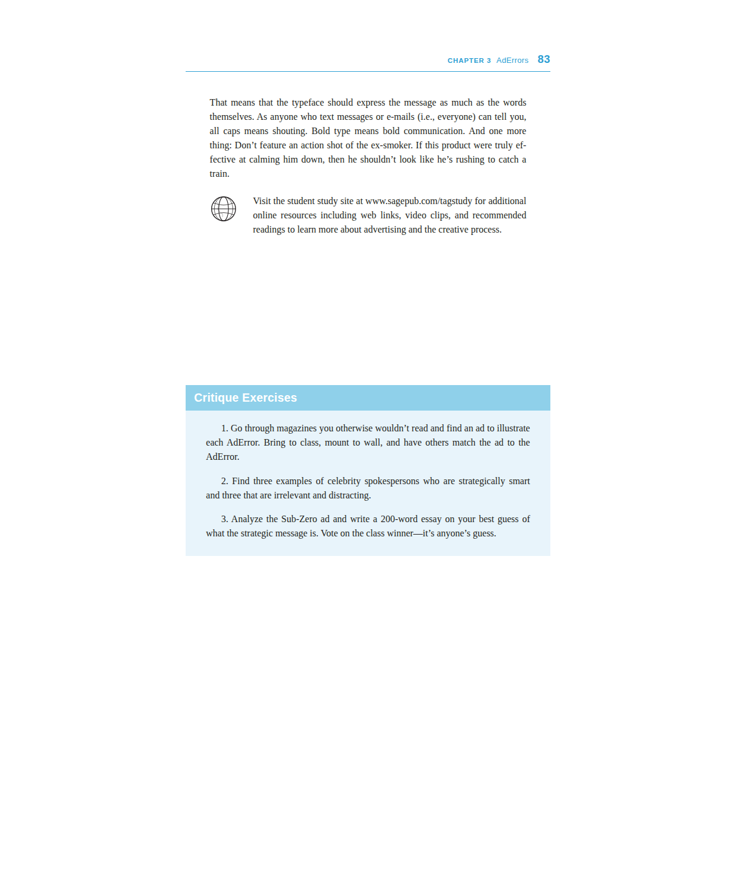Chapter 3 AdErrors 83
That means that the typeface should express the message as much as the words themselves. As anyone who text messages or e-mails (i.e., everyone) can tell you, all caps means shouting. Bold type means bold communication. And one more thing: Don’t feature an action shot of the ex-smoker. If this product were truly effective at calming him down, then he shouldn’t look like he’s rushing to catch a train.
Visit the student study site at www.sagepub.com/tagstudy for additional online resources including web links, video clips, and recommended readings to learn more about advertising and the creative process.
Critique Exercises
Go through magazines you otherwise wouldn’t read and find an ad to illustrate each AdError. Bring to class, mount to wall, and have others match the ad to the AdError.
Find three examples of celebrity spokespersons who are strategically smart and three that are irrelevant and distracting.
Analyze the Sub-Zero ad and write a 200-word essay on your best guess of what the strategic message is. Vote on the class winner—it’s anyone’s guess.